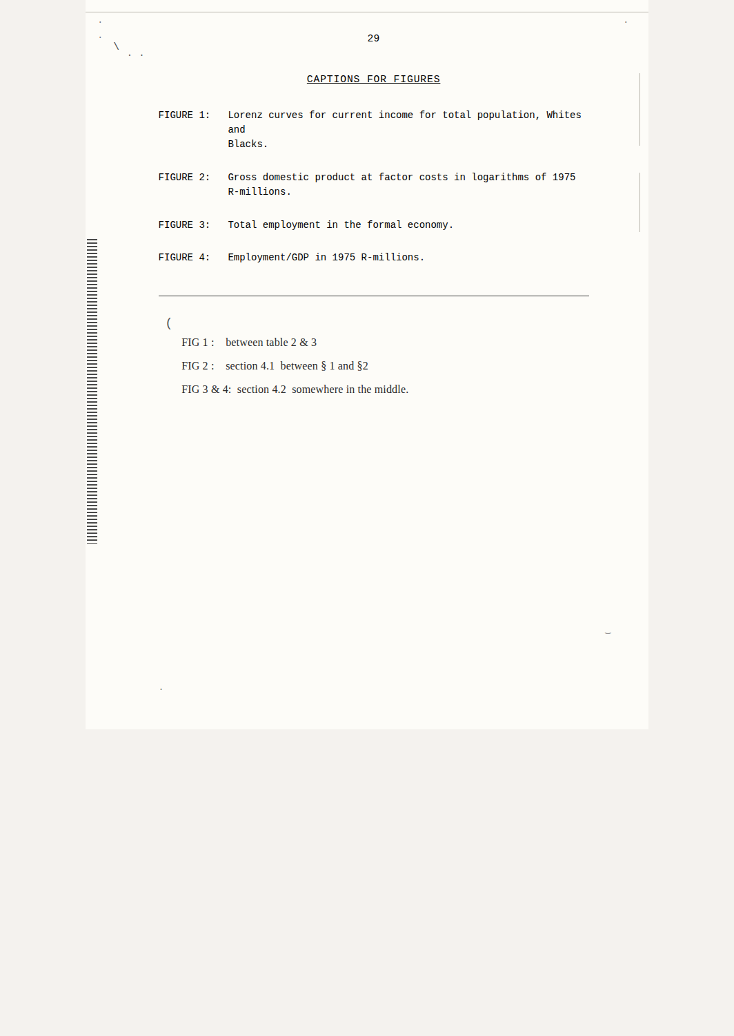.
.
.
29
\
. .
CAPTIONS FOR FIGURES
FIGURE 1:
Lorenz curves for current income for total population, Whites and Blacks.
FIGURE 2:
Gross domestic product at factor costs in logarithms of 1975 R-millions.
FIGURE 3:
Total employment in the formal economy.
FIGURE 4:
Employment/GDP in 1975 R-millions.
(
FIG 1 : between table 2 & 3
FIG 2 : section 4.1 between § 1 and §2
FIG 3 & 4: section 4.2 somewhere in the middle.
.
⌣